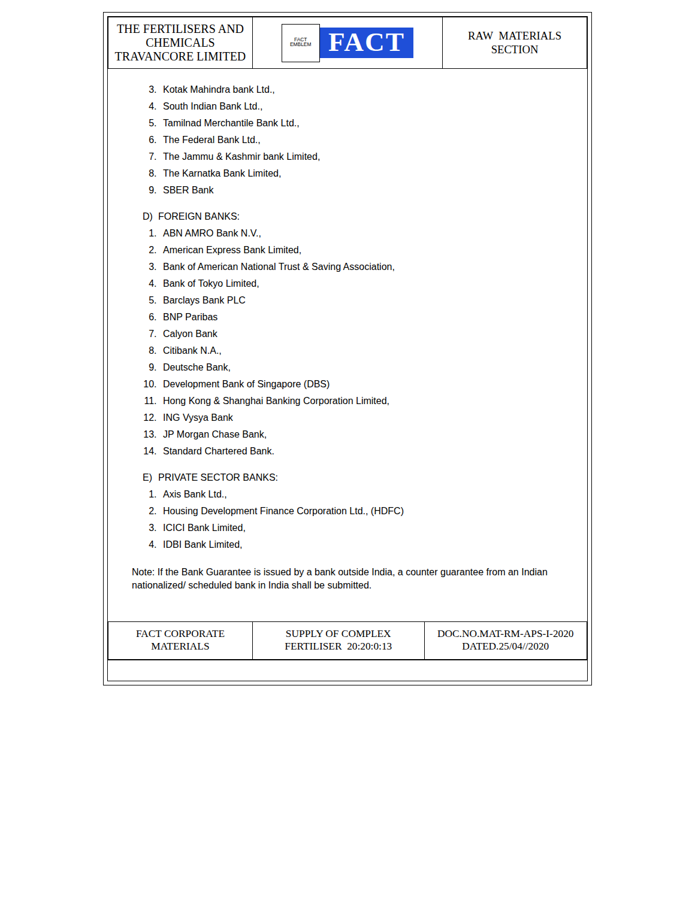| THE FERTILISERS AND CHEMICALS TRAVANCORE LIMITED | FACT EMBLEM FACT | RAW MATERIALS SECTION |
Kotak Mahindra bank Ltd.,
South Indian Bank Ltd.,
Tamilnad Merchantile Bank Ltd.,
The Federal Bank Ltd.,
The Jammu & Kashmir bank Limited,
The Karnatka Bank Limited,
SBER Bank
D) FOREIGN BANKS:
ABN AMRO Bank N.V.,
American Express Bank Limited,
Bank of American National Trust & Saving Association,
Bank of Tokyo Limited,
Barclays Bank PLC
BNP Paribas
Calyon Bank
Citibank N.A.,
Deutsche Bank,
Development Bank of Singapore (DBS)
Hong Kong & Shanghai Banking Corporation Limited,
ING Vysya Bank
JP Morgan Chase Bank,
Standard Chartered Bank.
E) PRIVATE SECTOR BANKS:
Axis Bank Ltd.,
Housing Development Finance Corporation Ltd., (HDFC)
ICICI Bank Limited,
IDBI Bank Limited,
Note: If the Bank Guarantee is issued by a bank outside India, a counter guarantee from an Indian nationalized/ scheduled bank in India shall be submitted.
| FACT CORPORATE MATERIALS | SUPPLY OF COMPLEX FERTILISER 20:20:0:13 | DOC.NO.MAT-RM-APS-I-2020 DATED.25/04//2020 |